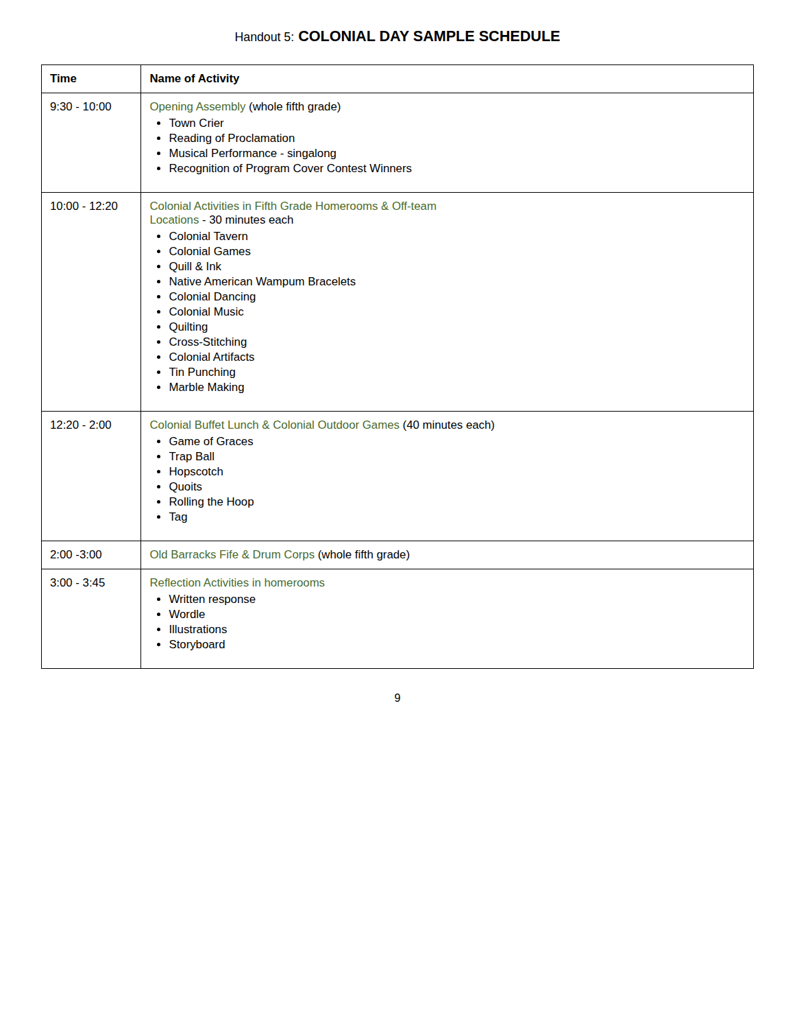Handout 5: COLONIAL DAY SAMPLE SCHEDULE
| Time | Name of Activity |
| --- | --- |
| 9:30 - 10:00 | Opening Assembly (whole fifth grade) Town Crier Reading of Proclamation Musical Performance - singalong Recognition of Program Cover Contest Winners |
| 10:00 - 12:20 | Colonial Activities in Fifth Grade Homerooms & Off-team Locations - 30 minutes each Colonial Tavern Colonial Games Quill & Ink Native American Wampum Bracelets Colonial Dancing Colonial Music Quilting Cross-Stitching Colonial Artifacts Tin Punching Marble Making |
| 12:20 - 2:00 | Colonial Buffet Lunch & Colonial Outdoor Games (40 minutes each) Game of Graces Trap Ball Hopscotch Quoits Rolling the Hoop Tag |
| 2:00 -3:00 | Old Barracks Fife & Drum Corps (whole fifth grade) |
| 3:00 - 3:45 | Reflection Activities in homerooms Written response Wordle Illustrations Storyboard |
9